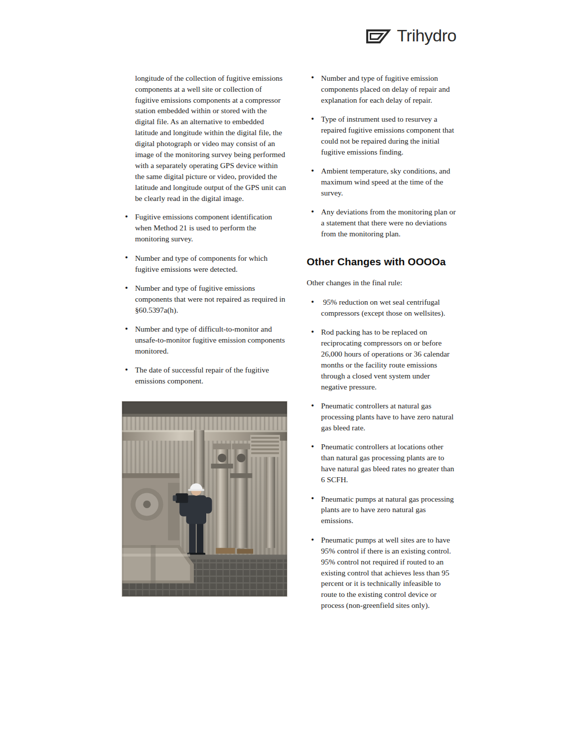Trihydro
longitude of the collection of fugitive emissions components at a well site or collection of fugitive emissions components at a compressor station embedded within or stored with the digital file. As an alternative to embedded latitude and longitude within the digital file, the digital photograph or video may consist of an image of the monitoring survey being performed with a separately operating GPS device within the same digital picture or video, provided the latitude and longitude output of the GPS unit can be clearly read in the digital image.
Fugitive emissions component identification when Method 21 is used to perform the monitoring survey.
Number and type of components for which fugitive emissions were detected.
Number and type of fugitive emissions components that were not repaired as required in §60.5397a(h).
Number and type of difficult-to-monitor and unsafe-to-monitor fugitive emission components monitored.
The date of successful repair of the fugitive emissions component.
Number and type of fugitive emission components placed on delay of repair and explanation for each delay of repair.
Type of instrument used to resurvey a repaired fugitive emissions component that could not be repaired during the initial fugitive emissions finding.
Ambient temperature, sky conditions, and maximum wind speed at the time of the survey.
Any deviations from the monitoring plan or a statement that there were no deviations from the monitoring plan.
Other Changes with OOOOa
Other changes in the final rule:
95% reduction on wet seal centrifugal compressors (except those on wellsites).
Rod packing has to be replaced on reciprocating compressors on or before 26,000 hours of operations or 36 calendar months or the facility route emissions through a closed vent system under negative pressure.
Pneumatic controllers at natural gas processing plants have to have zero natural gas bleed rate.
Pneumatic controllers at locations other than natural gas processing plants are to have natural gas bleed rates no greater than 6 SCFH.
Pneumatic pumps at natural gas processing plants are to have zero natural gas emissions.
Pneumatic pumps at well sites are to have 95% control if there is an existing control. 95% control not required if routed to an existing control that achieves less than 95 percent or it is technically infeasible to route to the existing control device or process (non-greenfield sites only).